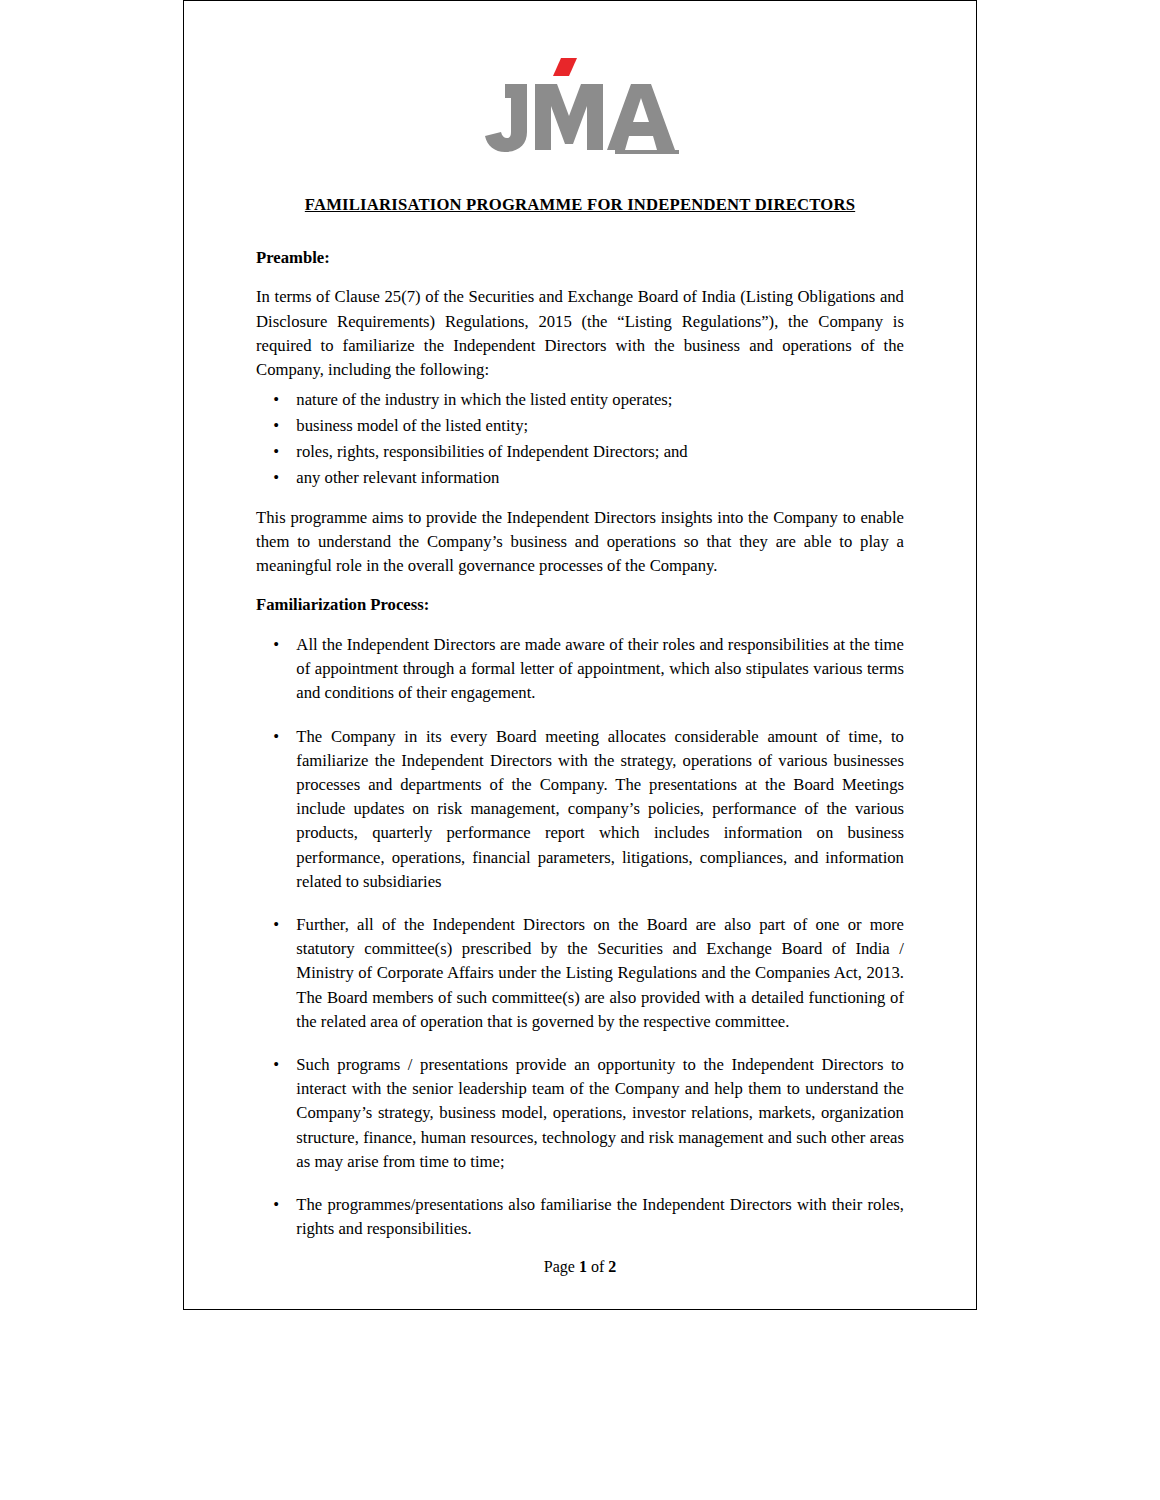FAMILIARISATION PROGRAMME FOR INDEPENDENT DIRECTORS
Preamble:
In terms of Clause 25(7) of the Securities and Exchange Board of India (Listing Obligations and Disclosure Requirements) Regulations, 2015 (the “Listing Regulations”), the Company is required to familiarize the Independent Directors with the business and operations of the Company, including the following:
nature of the industry in which the listed entity operates;
business model of the listed entity;
roles, rights, responsibilities of Independent Directors; and
any other relevant information
This programme aims to provide the Independent Directors insights into the Company to enable them to understand the Company’s business and operations so that they are able to play a meaningful role in the overall governance processes of the Company.
Familiarization Process:
All the Independent Directors are made aware of their roles and responsibilities at the time of appointment through a formal letter of appointment, which also stipulates various terms and conditions of their engagement.
The Company in its every Board meeting allocates considerable amount of time, to familiarize the Independent Directors with the strategy, operations of various businesses processes and departments of the Company. The presentations at the Board Meetings include updates on risk management, company’s policies, performance of the various products, quarterly performance report which includes information on business performance, operations, financial parameters, litigations, compliances, and information related to subsidiaries
Further, all of the Independent Directors on the Board are also part of one or more statutory committee(s) prescribed by the Securities and Exchange Board of India / Ministry of Corporate Affairs under the Listing Regulations and the Companies Act, 2013. The Board members of such committee(s) are also provided with a detailed functioning of the related area of operation that is governed by the respective committee.
Such programs / presentations provide an opportunity to the Independent Directors to interact with the senior leadership team of the Company and help them to understand the Company’s strategy, business model, operations, investor relations, markets, organization structure, finance, human resources, technology and risk management and such other areas as may arise from time to time;
The programmes/presentations also familiarise the Independent Directors with their roles, rights and responsibilities.
Page 1 of 2